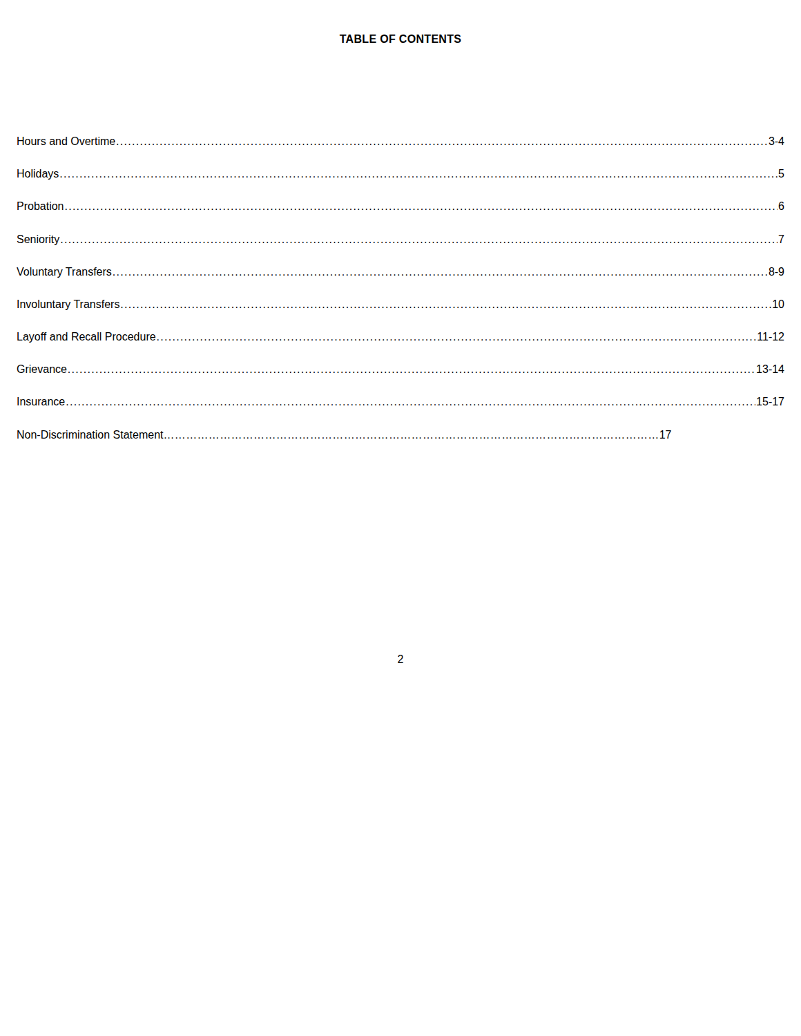TABLE OF CONTENTS
Hours and Overtime 3-4
Holidays 5
Probation 6
Seniority 7
Voluntary Transfers 8-9
Involuntary Transfers 10
Layoff and Recall Procedure 11-12
Grievance 13-14
Insurance 15-17
Non-Discrimination Statement……………………………………………………………………………………………………………………17
2